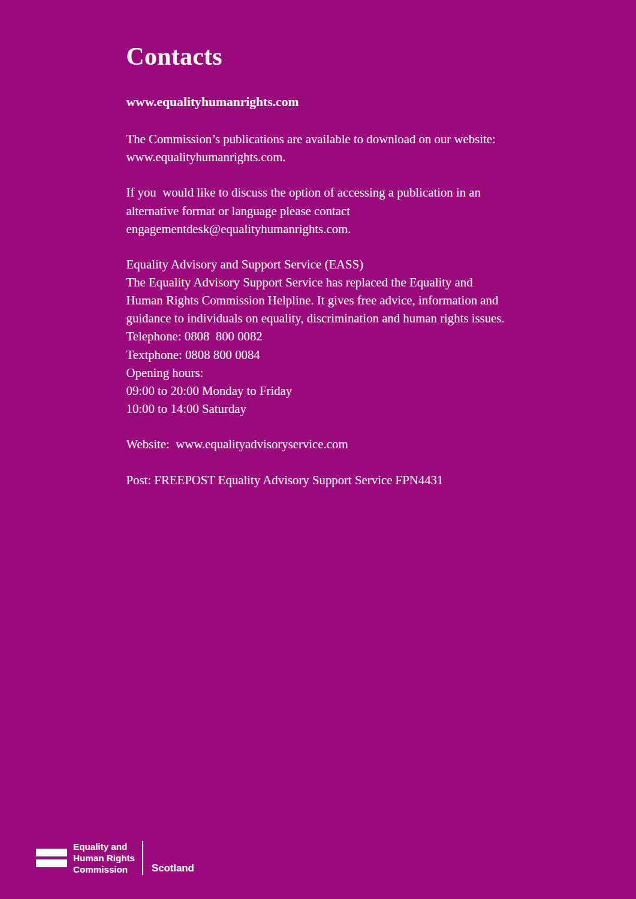Contacts
www.equalityhumanrights.com
The Commission’s publications are available to download on our website: www.equalityhumanrights.com.
If you would like to discuss the option of accessing a publication in an alternative format or language please contact engagementdesk@equalityhumanrights.com.
Equality Advisory and Support Service (EASS) The Equality Advisory Support Service has replaced the Equality and Human Rights Commission Helpline. It gives free advice, information and guidance to individuals on equality, discrimination and human rights issues. Telephone: 0808 800 0082 Textphone: 0808 800 0084 Opening hours: 09:00 to 20:00 Monday to Friday 10:00 to 14:00 Saturday
Website: www.equalityadvisoryservice.com
Post: FREEPOST Equality Advisory Support Service FPN4431
Equality and
Human Rights
Commission
Scotland